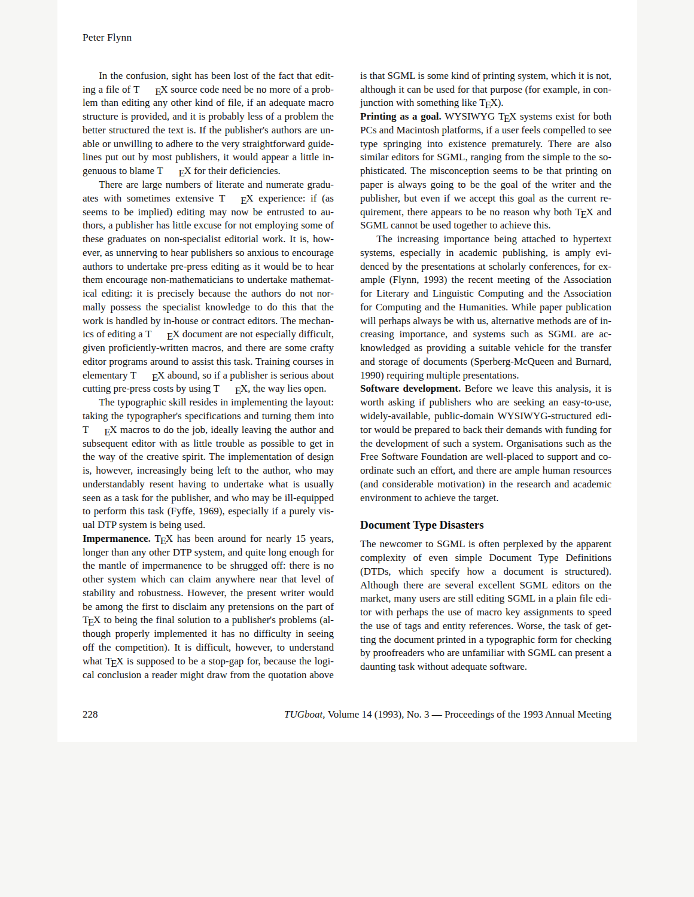Peter Flynn
In the confusion, sight has been lost of the fact that editing a file of TEX source code need be no more of a problem than editing any other kind of file, if an adequate macro structure is provided, and it is probably less of a problem the better structured the text is. If the publisher's authors are unable or unwilling to adhere to the very straightforward guidelines put out by most publishers, it would appear a little ingenuous to blame TEX for their deficiencies.
There are large numbers of literate and numerate graduates with sometimes extensive TEX experience: if (as seems to be implied) editing may now be entrusted to authors, a publisher has little excuse for not employing some of these graduates on non-specialist editorial work. It is, however, as unnerving to hear publishers so anxious to encourage authors to undertake pre-press editing as it would be to hear them encourage non-mathematicians to undertake mathematical editing: it is precisely because the authors do not normally possess the specialist knowledge to do this that the work is handled by in-house or contract editors. The mechanics of editing a TEX document are not especially difficult, given proficiently-written macros, and there are some crafty editor programs around to assist this task. Training courses in elementary TEX abound, so if a publisher is serious about cutting pre-press costs by using TEX, the way lies open.
The typographic skill resides in implementing the layout: taking the typographer's specifications and turning them into TEX macros to do the job, ideally leaving the author and subsequent editor with as little trouble as possible to get in the way of the creative spirit. The implementation of design is, however, increasingly being left to the author, who may understandably resent having to undertake what is usually seen as a task for the publisher, and who may be ill-equipped to perform this task (Fyffe, 1969), especially if a purely visual DTP system is being used.
Impermanence. TEX has been around for nearly 15 years, longer than any other DTP system, and quite long enough for the mantle of impermanence to be shrugged off: there is no other system which can claim anywhere near that level of stability and robustness. However, the present writer would be among the first to disclaim any pretensions on the part of TEX to being the final solution to a publisher's problems (although properly implemented it has no difficulty in seeing off the competition). It is difficult, however, to understand what TEX is supposed to be a stop-gap for, because the logical conclusion a reader might draw from the quotation above is that SGML is some kind of printing system, which it is not, although it can be used for that purpose (for example, in conjunction with something like TEX).
Printing as a goal. WYSIWYG TEX systems exist for both PCs and Macintosh platforms, if a user feels compelled to see type springing into existence prematurely. There are also similar editors for SGML, ranging from the simple to the sophisticated. The misconception seems to be that printing on paper is always going to be the goal of the writer and the publisher, but even if we accept this goal as the current requirement, there appears to be no reason why both TEX and SGML cannot be used together to achieve this.
The increasing importance being attached to hypertext systems, especially in academic publishing, is amply evidenced by the presentations at scholarly conferences, for example (Flynn, 1993) the recent meeting of the Association for Literary and Linguistic Computing and the Association for Computing and the Humanities. While paper publication will perhaps always be with us, alternative methods are of increasing importance, and systems such as SGML are acknowledged as providing a suitable vehicle for the transfer and storage of documents (Sperberg-McQueen and Burnard, 1990) requiring multiple presentations.
Software development. Before we leave this analysis, it is worth asking if publishers who are seeking an easy-to-use, widely-available, public-domain WYSIWYG-structured editor would be prepared to back their demands with funding for the development of such a system. Organisations such as the Free Software Foundation are well-placed to support and coordinate such an effort, and there are ample human resources (and considerable motivation) in the research and academic environment to achieve the target.
Document Type Disasters
The newcomer to SGML is often perplexed by the apparent complexity of even simple Document Type Definitions (DTDs, which specify how a document is structured). Although there are several excellent SGML editors on the market, many users are still editing SGML in a plain file editor with perhaps the use of macro key assignments to speed the use of tags and entity references. Worse, the task of getting the document printed in a typographic form for checking by proofreaders who are unfamiliar with SGML can present a daunting task without adequate software.
228 TUGboat, Volume 14 (1993), No. 3 — Proceedings of the 1993 Annual Meeting